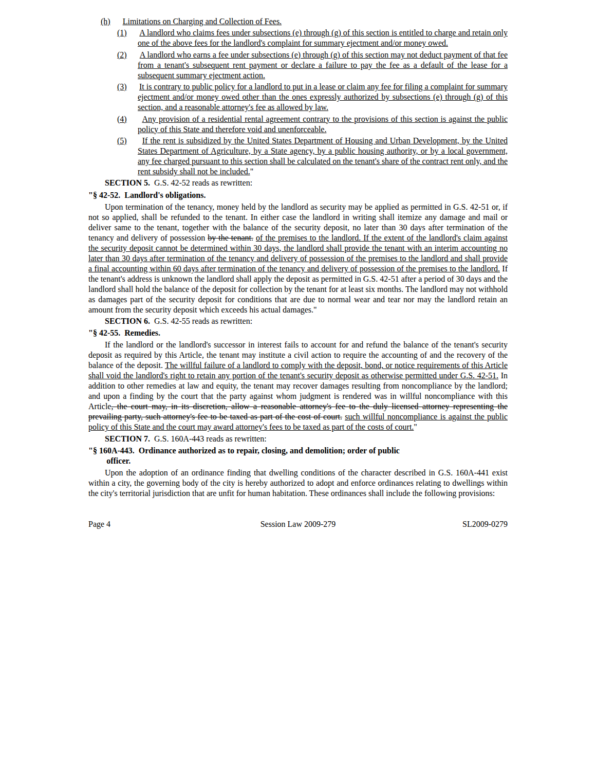(h) Limitations on Charging and Collection of Fees.
(1) A landlord who claims fees under subsections (e) through (g) of this section is entitled to charge and retain only one of the above fees for the landlord's complaint for summary ejectment and/or money owed.
(2) A landlord who earns a fee under subsections (e) through (g) of this section may not deduct payment of that fee from a tenant's subsequent rent payment or declare a failure to pay the fee as a default of the lease for a subsequent summary ejectment action.
(3) It is contrary to public policy for a landlord to put in a lease or claim any fee for filing a complaint for summary ejectment and/or money owed other than the ones expressly authorized by subsections (e) through (g) of this section, and a reasonable attorney's fee as allowed by law.
(4) Any provision of a residential rental agreement contrary to the provisions of this section is against the public policy of this State and therefore void and unenforceable.
(5) If the rent is subsidized by the United States Department of Housing and Urban Development, by the United States Department of Agriculture, by a State agency, by a public housing authority, or by a local government, any fee charged pursuant to this section shall be calculated on the tenant's share of the contract rent only, and the rent subsidy shall not be included."
SECTION 5. G.S. 42-52 reads as rewritten:
"§ 42-52. Landlord's obligations.
Upon termination of the tenancy, money held by the landlord as security may be applied as permitted in G.S. 42-51 or, if not so applied, shall be refunded to the tenant. In either case the landlord in writing shall itemize any damage and mail or deliver same to the tenant, together with the balance of the security deposit, no later than 30 days after termination of the tenancy and delivery of possession by the tenant. of the premises to the landlord. If the extent of the landlord's claim against the security deposit cannot be determined within 30 days, the landlord shall provide the tenant with an interim accounting no later than 30 days after termination of the tenancy and delivery of possession of the premises to the landlord and shall provide a final accounting within 60 days after termination of the tenancy and delivery of possession of the premises to the landlord. If the tenant's address is unknown the landlord shall apply the deposit as permitted in G.S. 42-51 after a period of 30 days and the landlord shall hold the balance of the deposit for collection by the tenant for at least six months. The landlord may not withhold as damages part of the security deposit for conditions that are due to normal wear and tear nor may the landlord retain an amount from the security deposit which exceeds his actual damages."
SECTION 6. G.S. 42-55 reads as rewritten:
"§ 42-55. Remedies.
If the landlord or the landlord's successor in interest fails to account for and refund the balance of the tenant's security deposit as required by this Article, the tenant may institute a civil action to require the accounting of and the recovery of the balance of the deposit. The willful failure of a landlord to comply with the deposit, bond, or notice requirements of this Article shall void the landlord's right to retain any portion of the tenant's security deposit as otherwise permitted under G.S. 42-51. In addition to other remedies at law and equity, the tenant may recover damages resulting from noncompliance by the landlord; and upon a finding by the court that the party against whom judgment is rendered was in willful noncompliance with this Article, the court may, in its discretion, allow a reasonable attorney's fee to the duly licensed attorney representing the prevailing party, such attorney's fee to be taxed as part of the cost of court. such willful noncompliance is against the public policy of this State and the court may award attorney's fees to be taxed as part of the costs of court."
SECTION 7. G.S. 160A-443 reads as rewritten:
"§ 160A-443. Ordinance authorized as to repair, closing, and demolition; order of public officer.
Upon the adoption of an ordinance finding that dwelling conditions of the character described in G.S. 160A-441 exist within a city, the governing body of the city is hereby authorized to adopt and enforce ordinances relating to dwellings within the city's territorial jurisdiction that are unfit for human habitation. These ordinances shall include the following provisions:
Page 4
Session Law 2009-279
SL2009-0279